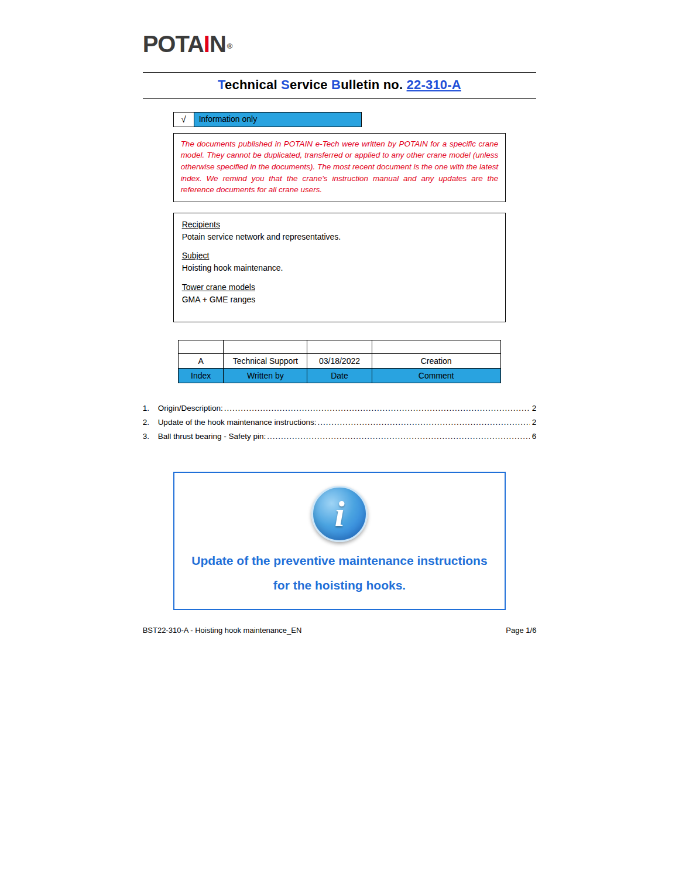POTAIN®
Technical Service Bulletin no. 22-310-A
√
Information only
The documents published in POTAIN e-Tech were written by POTAIN for a specific crane model. They cannot be duplicated, transferred or applied to any other crane model (unless otherwise specified in the documents). The most recent document is the one with the latest index. We remind you that the crane's instruction manual and any updates are the reference documents for all crane users.
Recipients
Potain service network and representatives.
Subject
Hoisting hook maintenance.
Tower crane models
GMA + GME ranges
| A | Technical Support | 03/18/2022 | Creation |
| Index | Written by | Date | Comment |
1. Origin/Description: .................................................................................................................................. 2
2. Update of the hook maintenance instructions: ................................................................................................ 2
3. Ball thrust bearing - Safety pin: ....................................................................................................... 6
Update of the preventive maintenance instructions
for the hoisting hooks.
BST22-310-A - Hoisting hook maintenance_EN
Page 1/6